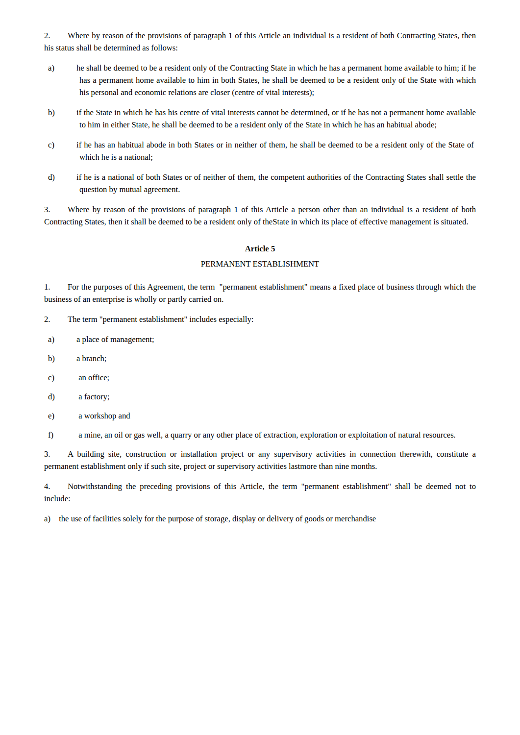2. Where by reason of the provisions of paragraph 1 of this Article an individual is a resident of both Contracting States, then his status shall be determined as follows:
a) he shall be deemed to be a resident only of the Contracting State in which he has a permanent home available to him; if he has a permanent home available to him in both States, he shall be deemed to be a resident only of the State with which his personal and economic relations are closer (centre of vital interests);
b) if the State in which he has his centre of vital interests cannot be determined, or if he has not a permanent home available to him in either State, he shall be deemed to be a resident only of the State in which he has an habitual abode;
c) if he has an habitual abode in both States or in neither of them, he shall be deemed to be a resident only of the State of which he is a national;
d) if he is a national of both States or of neither of them, the competent authorities of the Contracting States shall settle the question by mutual agreement.
3. Where by reason of the provisions of paragraph 1 of this Article a person other than an individual is a resident of both Contracting States, then it shall be deemed to be a resident only of theState in which its place of effective management is situated.
Article 5
PERMANENT ESTABLISHMENT
1. For the purposes of this Agreement, the term "permanent establishment" means a fixed place of business through which the business of an enterprise is wholly or partly carried on.
2. The term "permanent establishment" includes especially:
a) a place of management;
b) a branch;
c) an office;
d) a factory;
e) a workshop and
f) a mine, an oil or gas well, a quarry or any other place of extraction, exploration or exploitation of natural resources.
3. A building site, construction or installation project or any supervisory activities in connection therewith, constitute a permanent establishment only if such site, project or supervisory activities lastmore than nine months.
4. Notwithstanding the preceding provisions of this Article, the term "permanent establishment" shall be deemed not to include:
a) the use of facilities solely for the purpose of storage, display or delivery of goods or merchandise